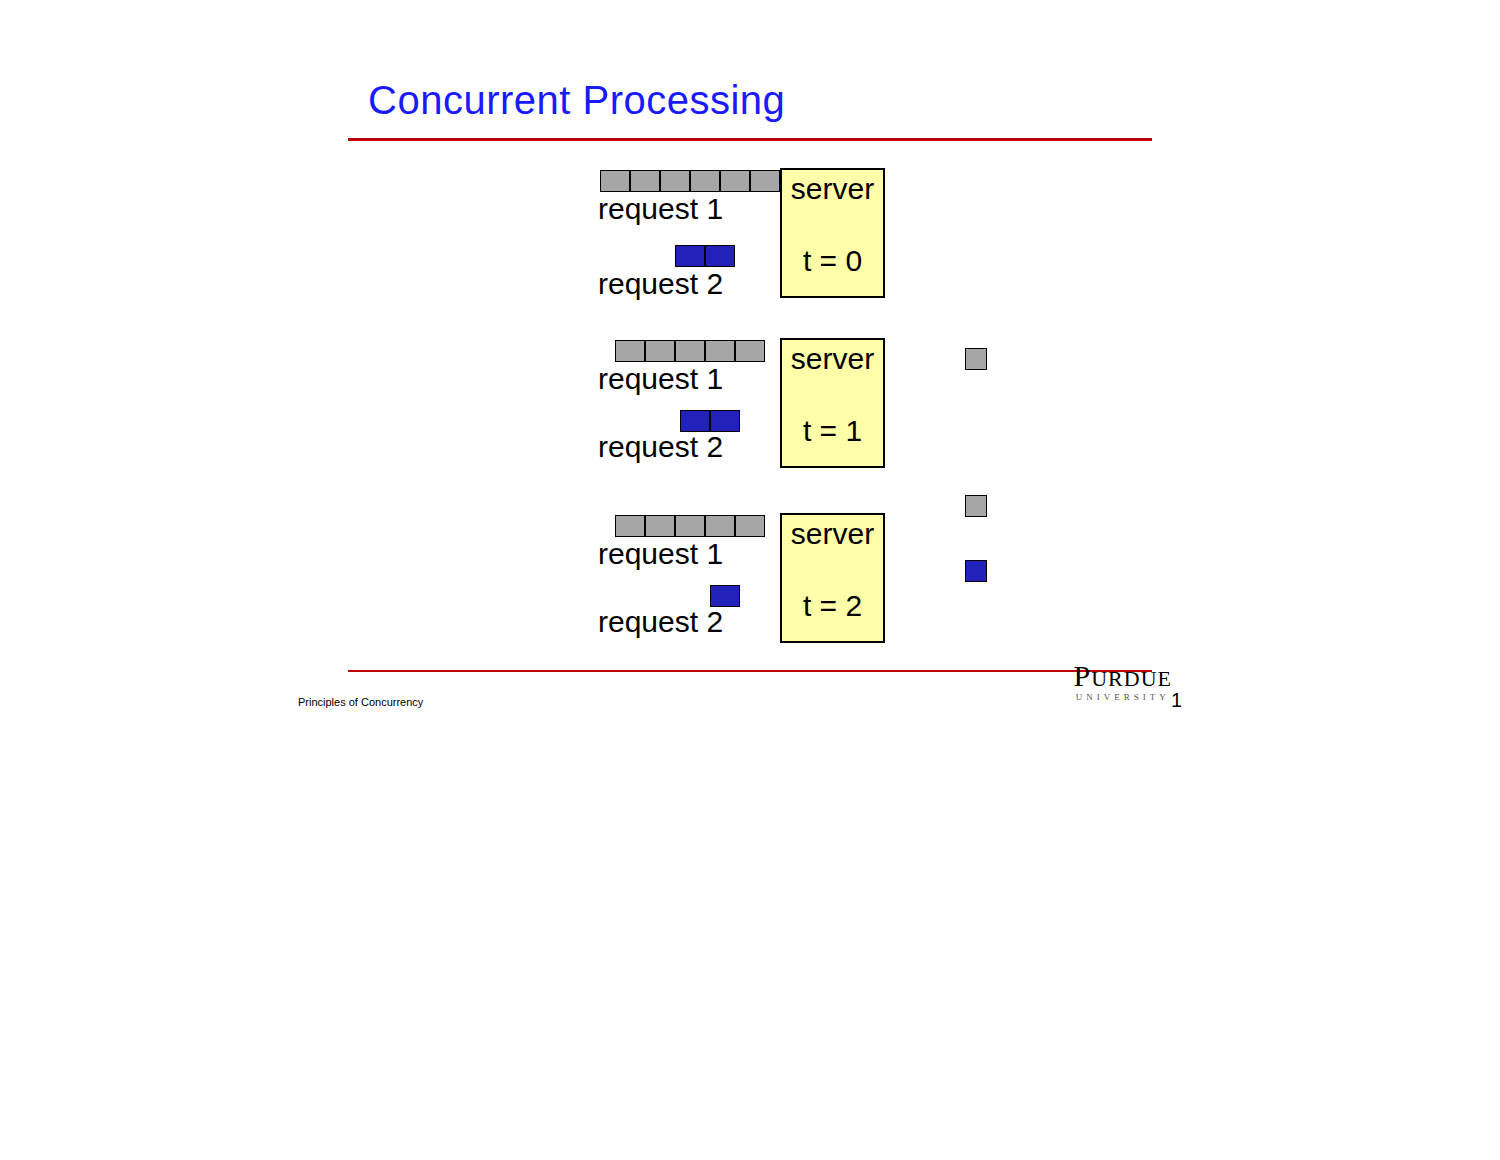Concurrent Processing
request 1
request 2
server
t = 0
request 1
request 2
server
t = 1
request 1
request 2
server
t = 2
Principles of Concurrency
1
PURDUE
UNIVERSITY